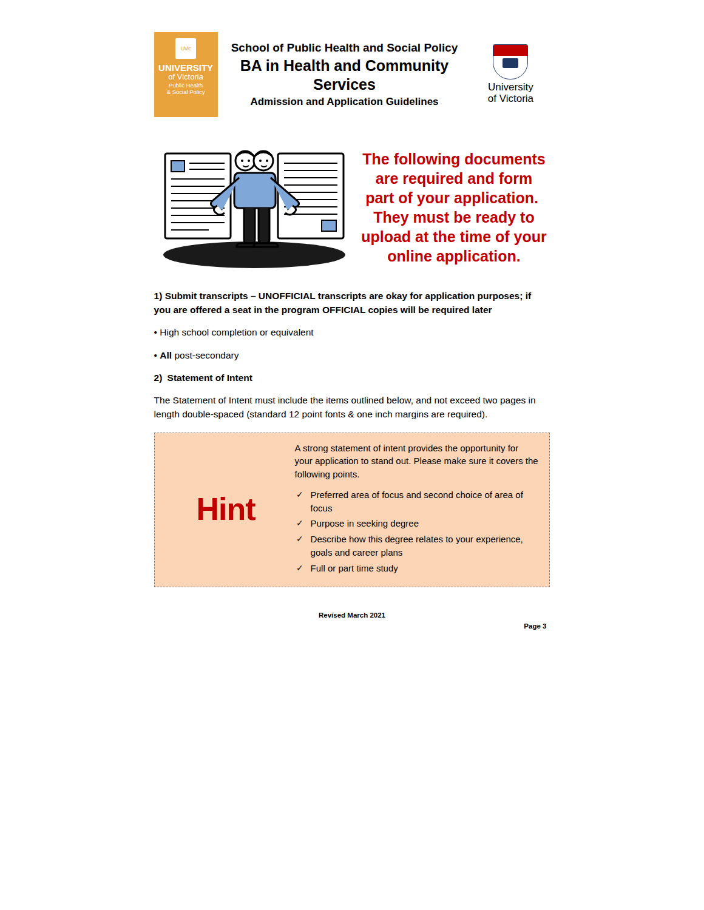UVic
UNIVERSITY
of Victoria
Public Health
& Social Policy
School of Public Health and Social Policy
BA in Health and Community Services
Admission and Application Guidelines
University
of Victoria
The following documents are required and form part of your application. They must be ready to upload at the time of your online application.
1) Submit transcripts – UNOFFICIAL transcripts are okay for application purposes; if you are offered a seat in the program OFFICIAL copies will be required later
• High school completion or equivalent
• All post-secondary
2) Statement of Intent
The Statement of Intent must include the items outlined below, and not exceed two pages in length double-spaced (standard 12 point fonts & one inch margins are required).
Hint
A strong statement of intent provides the opportunity for your application to stand out. Please make sure it covers the following points.
Preferred area of focus and second choice of area of focus
Purpose in seeking degree
Describe how this degree relates to your experience, goals and career plans
Full or part time study
Revised March 2021
Page 3